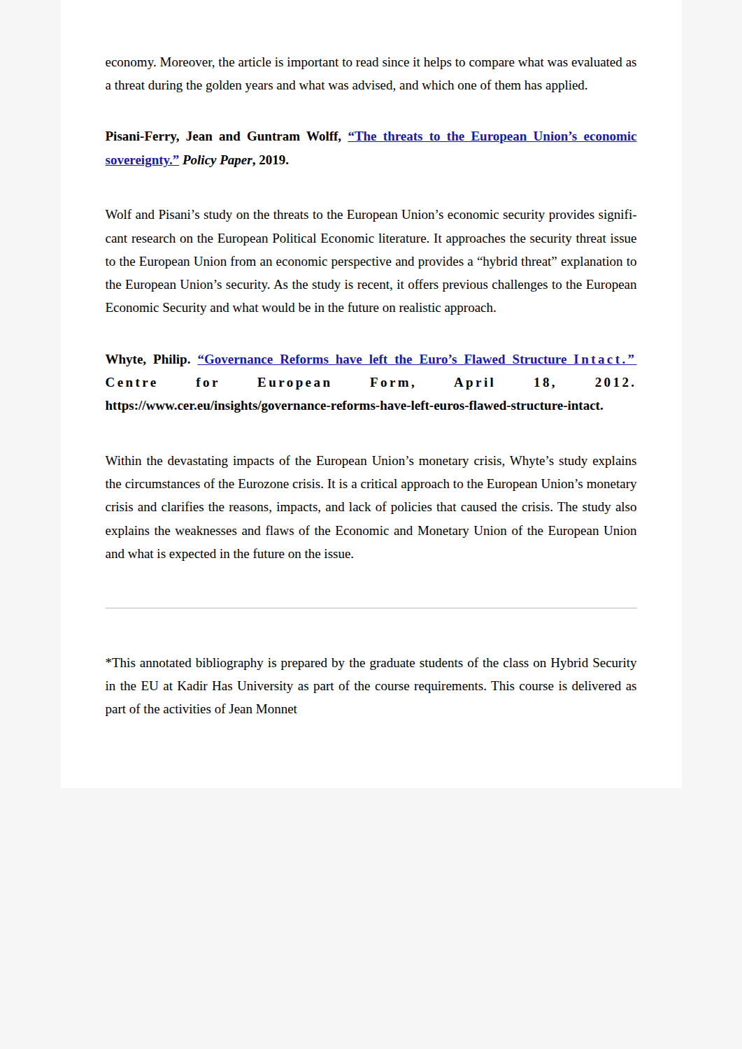economy. Moreover, the article is important to read since it helps to compare what was evaluated as a threat during the golden years and what was advised, and which one of them has applied.
Pisani-Ferry, Jean and Guntram Wolff, “The threats to the European Union’s economic sovereignty.” Policy Paper, 2019.
Wolf and Pisani’s study on the threats to the European Union’s economic security provides significant research on the European Political Economic literature. It approaches the security threat issue to the European Union from an economic perspective and provides a “hybrid threat” explanation to the European Union’s security. As the study is recent, it offers previous challenges to the European Economic Security and what would be in the future on realistic approach.
Whyte, Philip. “Governance Reforms have left the Euro’s Flawed Structure Intact.” Centre for European Form, April 18, 2012. https://www.cer.eu/insights/governance-reforms-have-left-euros-flawed-structure-intact.
Within the devastating impacts of the European Union’s monetary crisis, Whyte’s study explains the circumstances of the Eurozone crisis. It is a critical approach to the European Union’s monetary crisis and clarifies the reasons, impacts, and lack of policies that caused the crisis. The study also explains the weaknesses and flaws of the Economic and Monetary Union of the European Union and what is expected in the future on the issue.
*This annotated bibliography is prepared by the graduate students of the class on Hybrid Security in the EU at Kadir Has University as part of the course requirements. This course is delivered as part of the activities of Jean Monnet